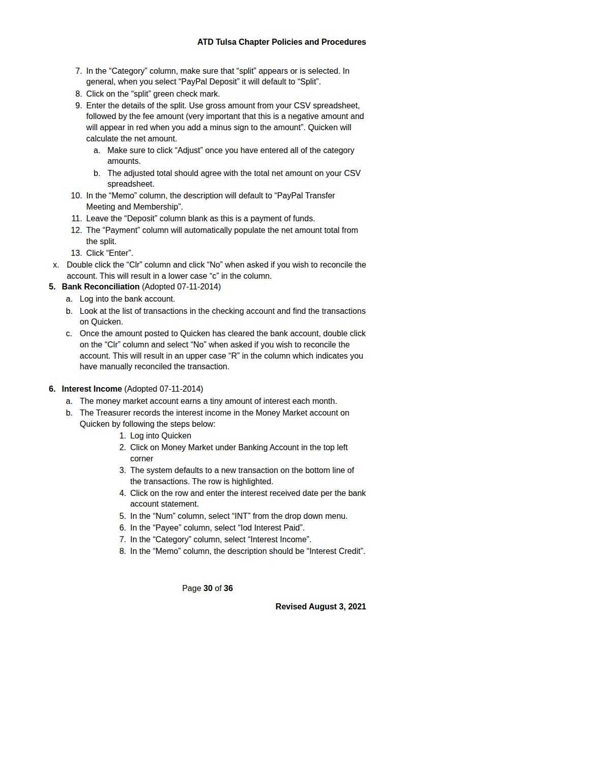ATD Tulsa Chapter Policies and Procedures
7. In the “Category” column, make sure that “split” appears or is selected. In general, when you select “PayPal Deposit” it will default to “Split”.
8. Click on the “split” green check mark.
9. Enter the details of the split. Use gross amount from your CSV spreadsheet, followed by the fee amount (very important that this is a negative amount and will appear in red when you add a minus sign to the amount”. Quicken will calculate the net amount.
a. Make sure to click “Adjust” once you have entered all of the category amounts.
b. The adjusted total should agree with the total net amount on your CSV spreadsheet.
10. In the “Memo” column, the description will default to “PayPal Transfer Meeting and Membership”.
11. Leave the “Deposit” column blank as this is a payment of funds.
12. The “Payment” column will automatically populate the net amount total from the split.
13. Click “Enter”.
x. Double click the “Clr” column and click “No” when asked if you wish to reconcile the account. This will result in a lower case “c” in the column.
5. Bank Reconciliation (Adopted 07-11-2014)
a. Log into the bank account.
b. Look at the list of transactions in the checking account and find the transactions on Quicken.
c. Once the amount posted to Quicken has cleared the bank account, double click on the “Clr” column and select “No” when asked if you wish to reconcile the account. This will result in an upper case “R” in the column which indicates you have manually reconciled the transaction.
6. Interest Income (Adopted 07-11-2014)
a. The money market account earns a tiny amount of interest each month.
b. The Treasurer records the interest income in the Money Market account on Quicken by following the steps below:
1. Log into Quicken
2. Click on Money Market under Banking Account in the top left corner
3. The system defaults to a new transaction on the bottom line of the transactions. The row is highlighted.
4. Click on the row and enter the interest received date per the bank account statement.
5. In the “Num” column, select “INT” from the drop down menu.
6. In the “Payee” column, select “Iod Interest Paid”.
7. In the “Category” column, select “Interest Income”.
8. In the “Memo” column, the description should be “Interest Credit”.
Page 30 of 36
Revised August 3, 2021